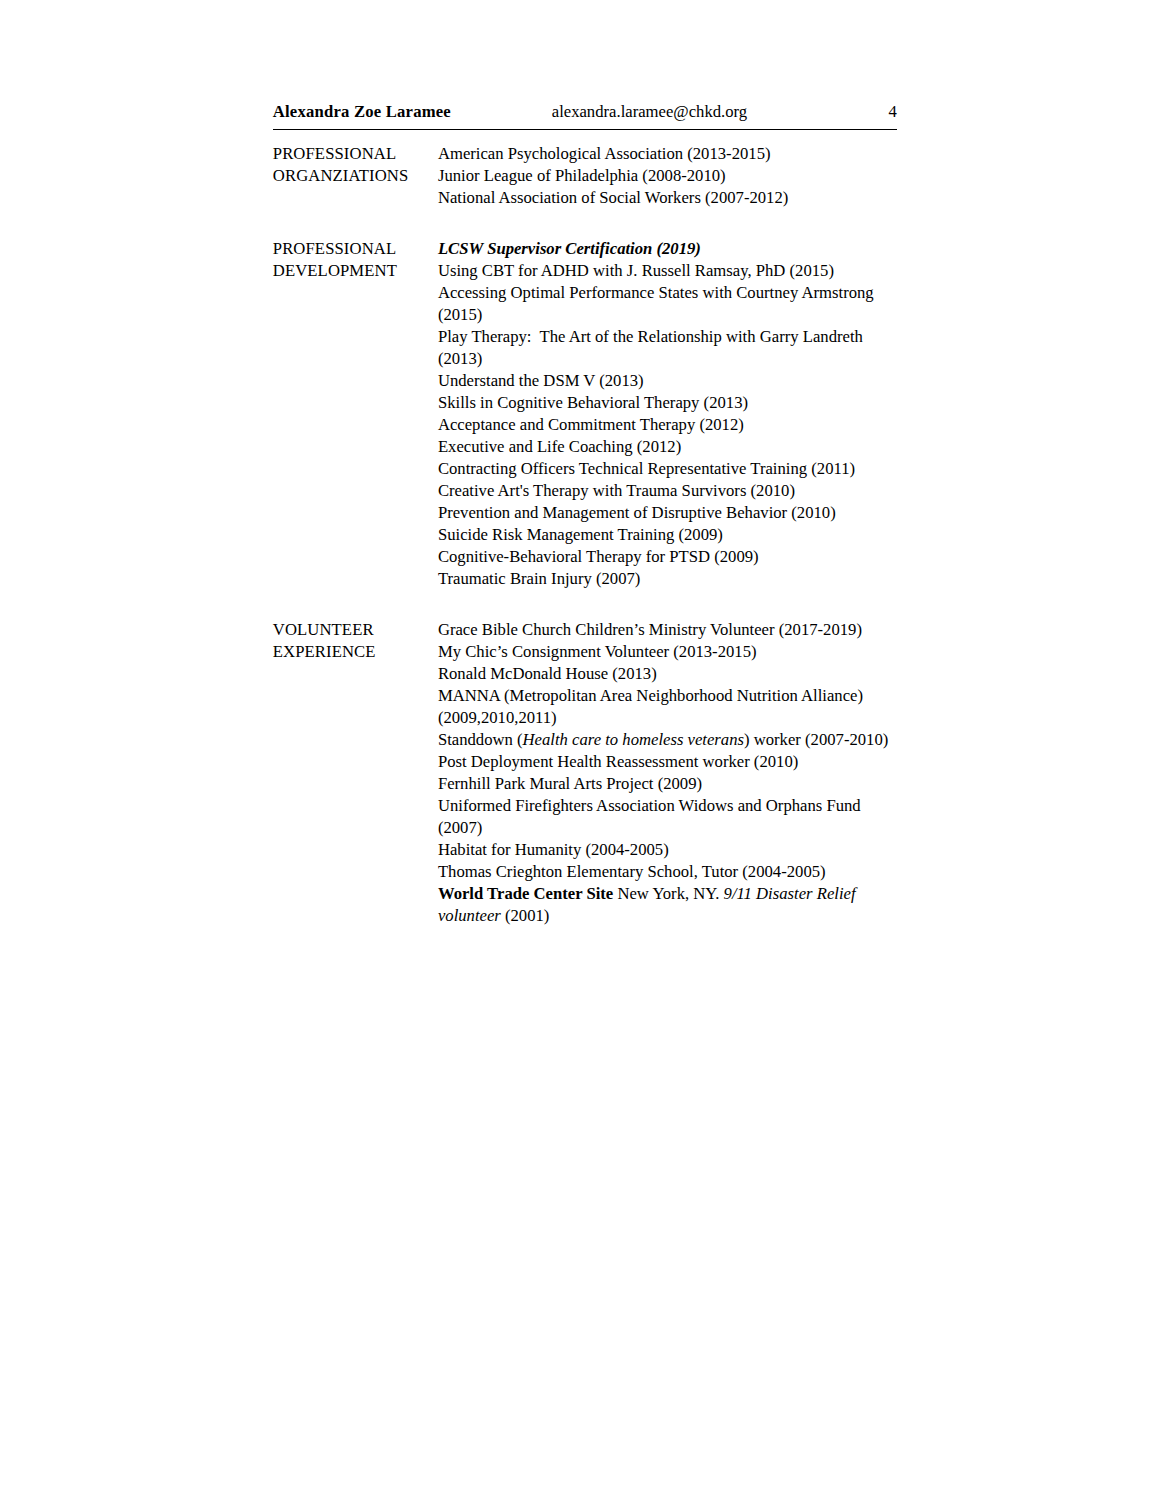Alexandra Zoe Laramee alexandra.laramee@chkd.org 4
Professional
Organziations
American Psychological Association (2013-2015) Junior League of Philadelphia (2008-2010) National Association of Social Workers (2007-2012)
Professional
Development
LCSW Supervisor Certification (2019) Using CBT for ADHD with J. Russell Ramsay, PhD (2015) Accessing Optimal Performance States with Courtney Armstrong (2015) Play Therapy: The Art of the Relationship with Garry Landreth (2013) Understand the DSM V (2013) Skills in Cognitive Behavioral Therapy (2013) Acceptance and Commitment Therapy (2012) Executive and Life Coaching (2012) Contracting Officers Technical Representative Training (2011) Creative Art's Therapy with Trauma Survivors (2010) Prevention and Management of Disruptive Behavior (2010) Suicide Risk Management Training (2009) Cognitive-Behavioral Therapy for PTSD (2009) Traumatic Brain Injury (2007)
Volunteer
Experience
Grace Bible Church Children’s Ministry Volunteer (2017-2019) My Chic’s Consignment Volunteer (2013-2015) Ronald McDonald House (2013) MANNA (Metropolitan Area Neighborhood Nutrition Alliance) (2009,2010,2011) Standdown (Health care to homeless veterans) worker (2007-2010) Post Deployment Health Reassessment worker (2010) Fernhill Park Mural Arts Project (2009) Uniformed Firefighters Association Widows and Orphans Fund (2007) Habitat for Humanity (2004-2005) Thomas Crieghton Elementary School, Tutor (2004-2005) World Trade Center Site New York, NY. 9/11 Disaster Relief volunteer (2001)